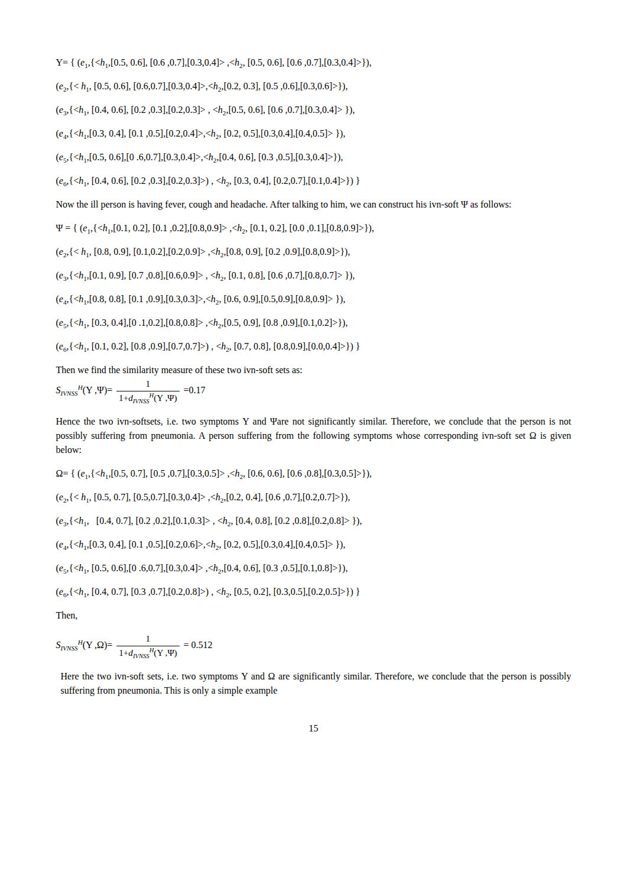Υ= { (e1,{<h1,[0.5, 0.6], [0.6 ,0.7],[0.3,0.4]> ,<h2, [0.5, 0.6], [0.6 ,0.7],[0.3,0.4]>}),
(e2,{< h1, [0.5, 0.6], [0.6,0.7],[0.3,0.4]>,<h2,[0.2, 0.3], [0.5 ,0.6],[0.3,0.6]>}),
(e3,{<h1, [0.4, 0.6], [0.2 ,0.3],[0.2,0.3]> , <h2,[0.5, 0.6], [0.6 ,0.7],[0.3,0.4]> }),
(e4,{<h1,[0.3, 0.4], [0.1 ,0.5],[0.2,0.4]>,<h2, [0.2, 0.5],[0.3,0.4],[0.4,0.5]> }),
(e5,{<h1,[0.5, 0.6],[0 .6,0.7],[0.3,0.4]>,<h2,[0.4, 0.6], [0.3 ,0.5],[0.3,0.4]>}),
(e6,{<h1, [0.4, 0.6], [0.2 ,0.3],[0.2,0.3]>) , <h2, [0.3, 0.4], [0.2,0.7],[0.1,0.4]>}) }
Now the ill person is having fever, cough and headache. After talking to him, we can construct his ivn-soft Ψ as follows:
Ψ = { (e1,{<h1,[0.1, 0.2], [0.1 ,0.2],[0.8,0.9]> ,<h2, [0.1, 0.2], [0.0 ,0.1],[0.8,0.9]>}),
(e2,{< h1, [0.8, 0.9], [0.1,0.2],[0.2,0.9]> ,<h2,[0.8, 0.9], [0.2 ,0.9],[0.8,0.9]>}),
(e3,{<h1,[0.1, 0.9], [0.7 ,0.8],[0.6,0.9]> , <h2, [0.1, 0.8], [0.6 ,0.7],[0.8,0.7]> }),
(e4,{<h1,[0.8, 0.8], [0.1 ,0.9],[0.3,0.3]>,<h2, [0.6, 0.9],[0.5,0.9],[0.8,0.9]> }),
(e5,{<h1, [0.3, 0.4],[0 .1,0.2],[0.8,0.8]> ,<h2,[0.5, 0.9], [0.8 ,0.9],[0.1,0.2]>}),
(e6,{<h1, [0.1, 0.2], [0.8 ,0.9],[0.7,0.7]>) , <h2, [0.7, 0.8], [0.8,0.9],[0.0,0.4]>}) }
Then we find the similarity measure of these two ivn-soft sets as:
SIVNSSH(Υ ,Ψ)= 11+dIVNSSH(Υ ,Ψ) =0.17
Hence the two ivn-softsets, i.e. two symptoms Υ and Ψare not significantly similar. Therefore, we conclude that the person is not possibly suffering from pneumonia. A person suffering from the following symptoms whose corresponding ivn-soft set Ω is given below:
Ω= { (e1,{<h1,[0.5, 0.7], [0.5 ,0.7],[0.3,0.5]> ,<h2, [0.6, 0.6], [0.6 ,0.8],[0.3,0.5]>}),
(e2,{< h1, [0.5, 0.7], [0.5,0.7],[0.3,0.4]> ,<h2,[0.2, 0.4], [0.6 ,0.7],[0.2,0.7]>}),
(e3,{<h1, [0.4, 0.7], [0.2 ,0.2],[0.1,0.3]> , <h2, [0.4, 0.8], [0.2 ,0.8],[0.2,0.8]> }),
(e4,{<h1,[0.3, 0.4], [0.1 ,0.5],[0.2,0.6]>,<h2, [0.2, 0.5],[0.3,0.4],[0.4,0.5]> }),
(e5,{<h1, [0.5, 0.6],[0 .6,0.7],[0.3,0.4]> ,<h2,[0.4, 0.6], [0.3 ,0.5],[0.1,0.8]>}),
(e6,{<h1, [0.4, 0.7], [0.3 ,0.7],[0.2,0.8]>) , <h2, [0.5, 0.2], [0.3,0.5],[0.2,0.5]>}) }
Then,
SIVNSSH(Υ ,Ω)= 11+dIVNSSH(Υ ,Ψ) = 0.512
Here the two ivn-soft sets, i.e. two symptoms Υ and Ω are significantly similar. Therefore, we conclude that the person is possibly suffering from pneumonia. This is only a simple example
15